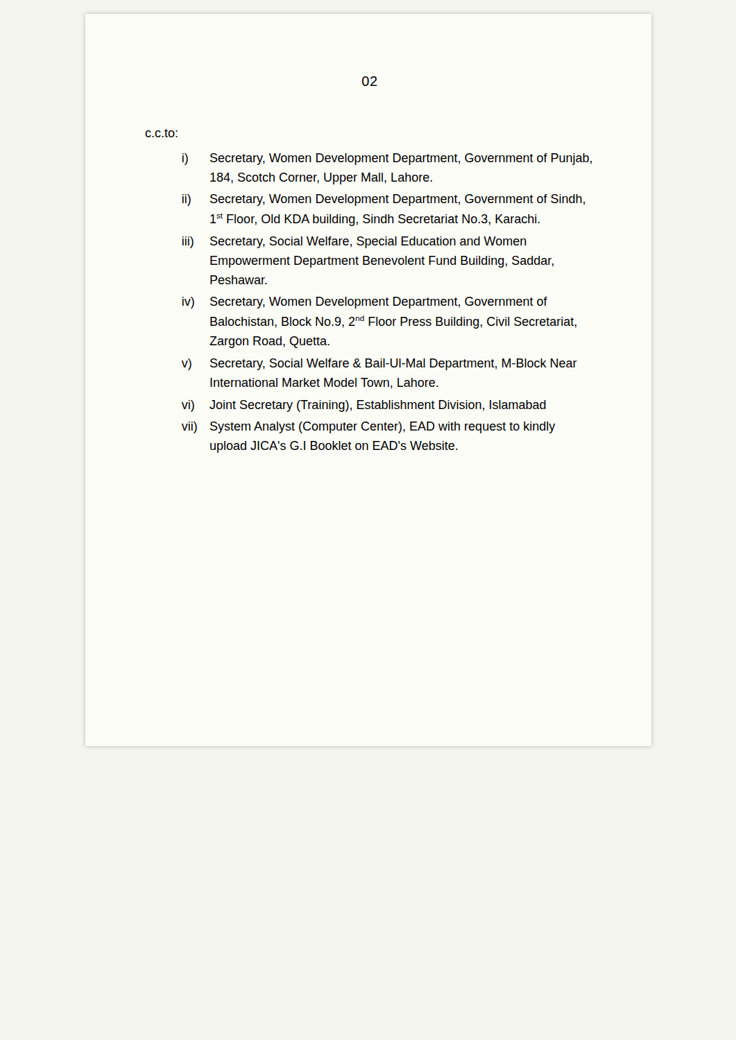02
c.c.to:
i) Secretary, Women Development Department, Government of Punjab, 184, Scotch Corner, Upper Mall, Lahore.
ii) Secretary, Women Development Department, Government of Sindh, 1st Floor, Old KDA building, Sindh Secretariat No.3, Karachi.
iii) Secretary, Social Welfare, Special Education and Women Empowerment Department Benevolent Fund Building, Saddar, Peshawar.
iv) Secretary, Women Development Department, Government of Balochistan, Block No.9, 2nd Floor Press Building, Civil Secretariat, Zargon Road, Quetta.
v) Secretary, Social Welfare & Bail-Ul-Mal Department, M-Block Near International Market Model Town, Lahore.
vi) Joint Secretary (Training), Establishment Division, Islamabad
vii) System Analyst (Computer Center), EAD with request to kindly upload JICA's G.I Booklet on EAD's Website.